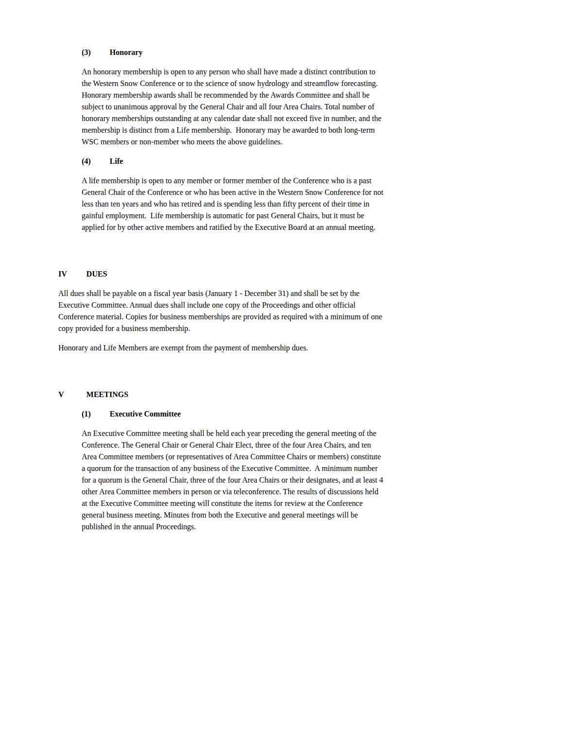(3) Honorary
An honorary membership is open to any person who shall have made a distinct contribution to the Western Snow Conference or to the science of snow hydrology and streamflow forecasting. Honorary membership awards shall be recommended by the Awards Committee and shall be subject to unanimous approval by the General Chair and all four Area Chairs. Total number of honorary memberships outstanding at any calendar date shall not exceed five in number, and the membership is distinct from a Life membership. Honorary may be awarded to both long-term WSC members or non-member who meets the above guidelines.
(4) Life
A life membership is open to any member or former member of the Conference who is a past General Chair of the Conference or who has been active in the Western Snow Conference for not less than ten years and who has retired and is spending less than fifty percent of their time in gainful employment. Life membership is automatic for past General Chairs, but it must be applied for by other active members and ratified by the Executive Board at an annual meeting.
IVDUES
All dues shall be payable on a fiscal year basis (January 1 - December 31) and shall be set by the Executive Committee. Annual dues shall include one copy of the Proceedings and other official Conference material. Copies for business memberships are provided as required with a minimum of one copy provided for a business membership.
Honorary and Life Members are exempt from the payment of membership dues.
VMEETINGS
(1) Executive Committee
An Executive Committee meeting shall be held each year preceding the general meeting of the Conference. The General Chair or General Chair Elect, three of the four Area Chairs, and ten Area Committee members (or representatives of Area Committee Chairs or members) constitute a quorum for the transaction of any business of the Executive Committee. A minimum number for a quorum is the General Chair, three of the four Area Chairs or their designates, and at least 4 other Area Committee members in person or via teleconference. The results of discussions held at the Executive Committee meeting will constitute the items for review at the Conference general business meeting. Minutes from both the Executive and general meetings will be published in the annual Proceedings.